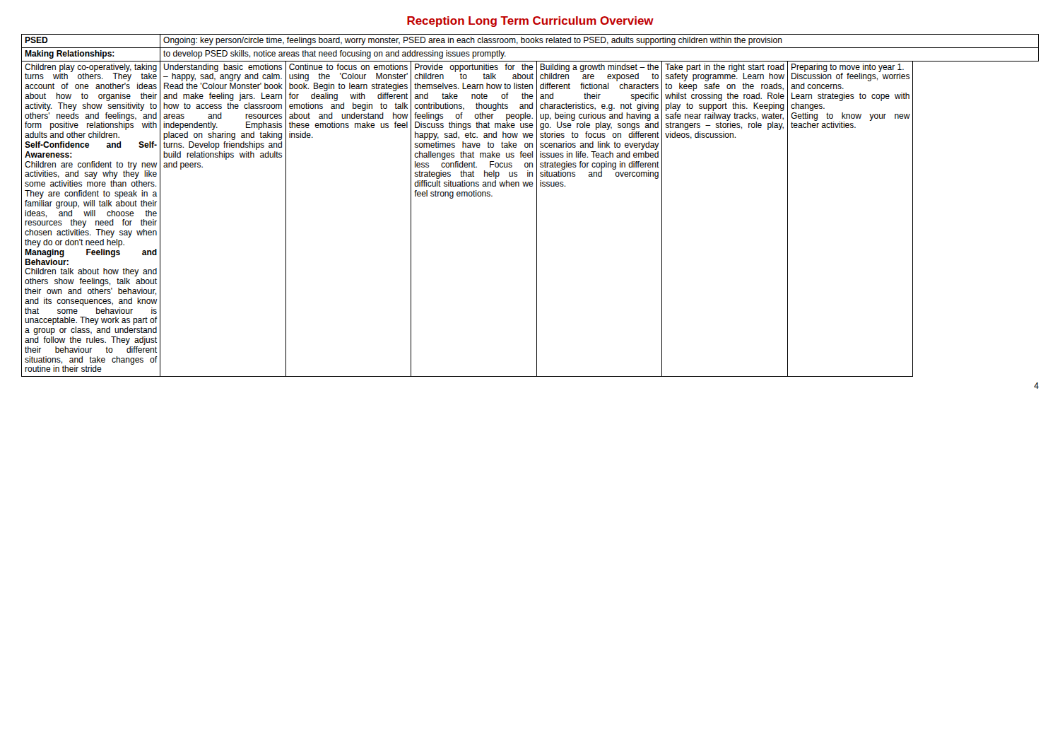Reception Long Term Curriculum Overview
| PSED | Ongoing: key person/circle time, feelings board, worry monster, PSED area in each classroom, books related to PSED, adults supporting children within the provision |
| Making Relationships: | to develop PSED skills, notice areas that need focusing on and addressing issues promptly. |
| Children play co-operatively, taking turns with others. They take account of one another's ideas about how to organise their activity. They show sensitivity to others' needs and feelings, and form positive relationships with adults and other children. Self-Confidence and Self-Awareness: Children are confident to try new activities, and say why they like some activities more than others. They are confident to speak in a familiar group, will talk about their ideas, and will choose the resources they need for their chosen activities. They say when they do or don't need help. Managing Feelings and Behaviour: Children talk about how they and others show feelings, talk about their own and others' behaviour, and its consequences, and know that some behaviour is unacceptable. They work as part of a group or class, and understand and follow the rules. They adjust their behaviour to different situations, and take changes of routine in their stride | Understanding basic emotions – happy, sad, angry and calm. Read the 'Colour Monster' book and make feeling jars. Learn how to access the classroom areas and resources independently. Emphasis placed on sharing and taking turns. Develop friendships and build relationships with adults and peers. | Continue to focus on emotions using the 'Colour Monster' book. Begin to learn strategies for dealing with different emotions and begin to talk about and understand how these emotions make us feel inside. | Provide opportunities for the children to talk about themselves. Learn how to listen and take note of the contributions, thoughts and feelings of other people. Discuss things that make use happy, sad, etc. and how we sometimes have to take on challenges that make us feel less confident. Focus on strategies that help us in difficult situations and when we feel strong emotions. | Building a growth mindset – the children are exposed to different fictional characters and their specific characteristics, e.g. not giving up, being curious and having a go. Use role play, songs and stories to focus on different scenarios and link to everyday issues in life. Teach and embed strategies for coping in different situations and overcoming issues. | Take part in the right start road safety programme. Learn how to keep safe on the roads, whilst crossing the road. Role play to support this. Keeping safe near railway tracks, water, strangers – stories, role play, videos, discussion. | Preparing to move into year 1. Discussion of feelings, worries and concerns. Learn strategies to cope with changes. Getting to know your new teacher activities. |
4